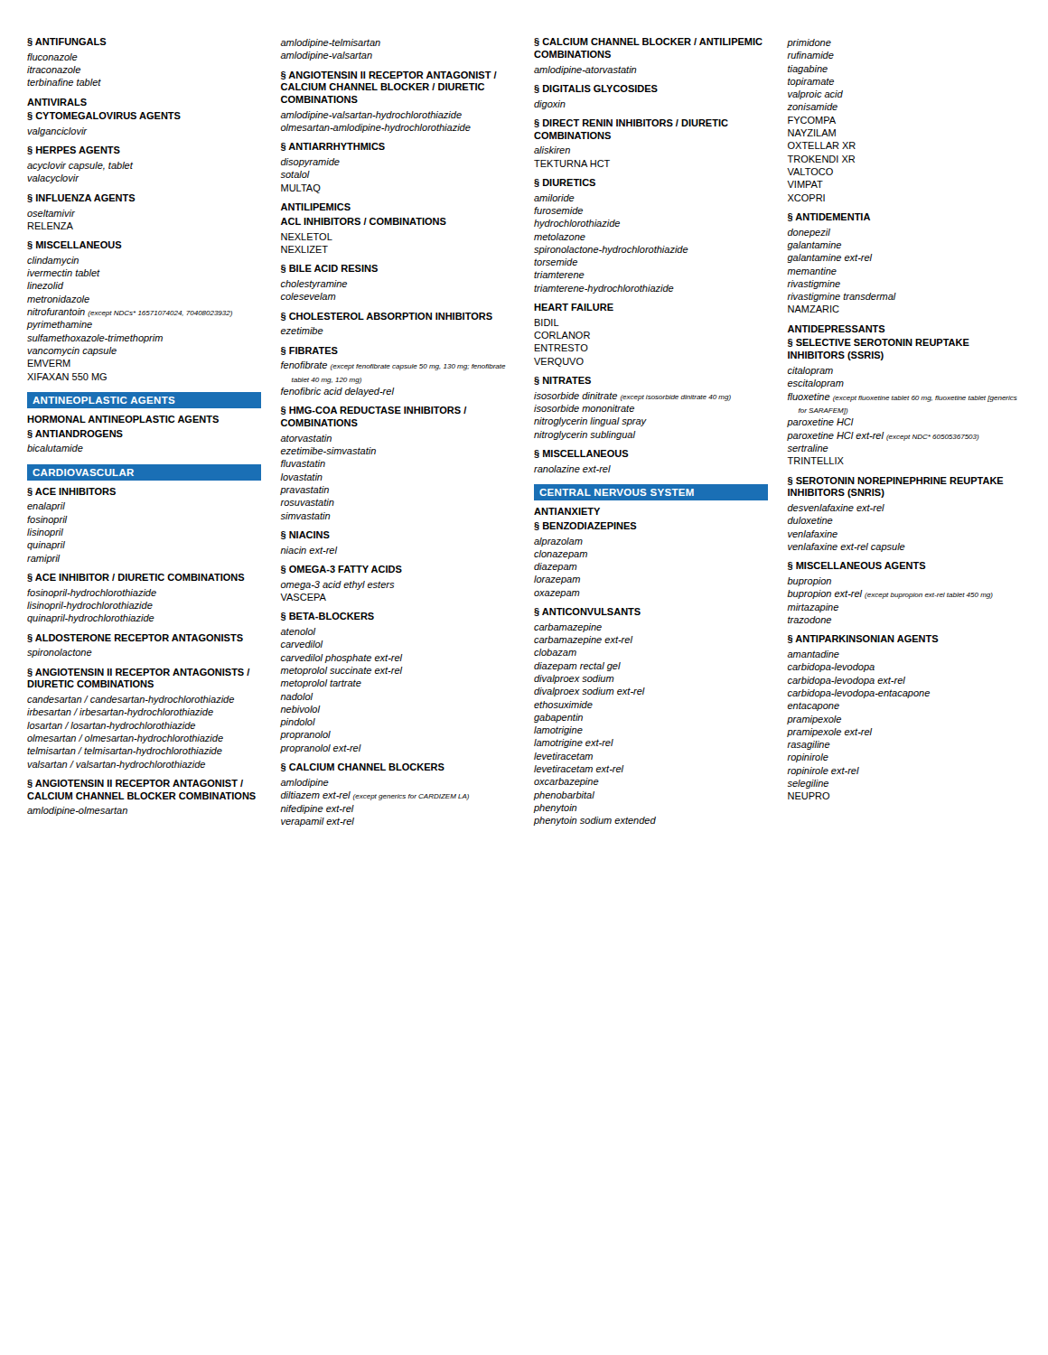§ ANTIFUNGALS
fluconazole
itraconazole
terbinafine tablet
ANTIVIRALS
§ CYTOMEGALOVIRUS AGENTS
valganciclovir
§ HERPES AGENTS
acyclovir capsule, tablet
valacyclovir
§ INFLUENZA AGENTS
oseltamivir
RELENZA
§ MISCELLANEOUS
clindamycin
ivermectin tablet
linezolid
metronidazole
nitrofurantoin (except NDCs* 16571074024, 70408023932)
pyrimethamine
sulfamethoxazole-trimethoprim
vancomycin capsule
EMVERM
XIFAXAN 550 MG
ANTINEOPLASTIC AGENTS
HORMONAL ANTINEOPLASTIC AGENTS
§ ANTIANDROGENS
bicalutamide
CARDIOVASCULAR
§ ACE INHIBITORS
enalapril
fosinopril
lisinopril
quinapril
ramipril
§ ACE INHIBITOR / DIURETIC COMBINATIONS
fosinopril-hydrochlorothiazide
lisinopril-hydrochlorothiazide
quinapril-hydrochlorothiazide
§ ALDOSTERONE RECEPTOR ANTAGONISTS
spironolactone
§ ANGIOTENSIN II RECEPTOR ANTAGONISTS / DIURETIC COMBINATIONS
candesartan / candesartan-hydrochlorothiazide
irbesartan / irbesartan-hydrochlorothiazide
losartan / losartan-hydrochlorothiazide
olmesartan / olmesartan-hydrochlorothiazide
telmisartan / telmisartan-hydrochlorothiazide
valsartan / valsartan-hydrochlorothiazide
§ ANGIOTENSIN II RECEPTOR ANTAGONIST / CALCIUM CHANNEL BLOCKER COMBINATIONS
amlodipine-olmesartan
amlodipine-telmisartan
amlodipine-valsartan
§ ANGIOTENSIN II RECEPTOR ANTAGONIST / CALCIUM CHANNEL BLOCKER / DIURETIC COMBINATIONS
amlodipine-valsartan-hydrochlorothiazide
olmesartan-amlodipine-hydrochlorothiazide
§ ANTIARRHYTHMICS
disopyramide
sotalol
MULTAQ
ANTILIPEMICS
ACL INHIBITORS / COMBINATIONS
NEXLETOL
NEXLIZET
§ BILE ACID RESINS
cholestyramine
colesevelam
§ CHOLESTEROL ABSORPTION INHIBITORS
ezetimibe
§ FIBRATES
fenofibrate (except fenofibrate capsule 50 mg, 130 mg; fenofibrate tablet 40 mg, 120 mg)
fenofibric acid delayed-rel
§ HMG-CoA REDUCTASE INHIBITORS / COMBINATIONS
atorvastatin
ezetimibe-simvastatin
fluvastatin
lovastatin
pravastatin
rosuvastatin
simvastatin
§ NIACINS
niacin ext-rel
§ OMEGA-3 FATTY ACIDS
omega-3 acid ethyl esters
VASCEPA
§ BETA-BLOCKERS
atenolol
carvedilol
carvedilol phosphate ext-rel
metoprolol succinate ext-rel
metoprolol tartrate
nadolol
nebivolol
pindolol
propranolol
propranolol ext-rel
§ CALCIUM CHANNEL BLOCKERS
amlodipine
diltiazem ext-rel (except generics for CARDIZEM LA)
nifedipine ext-rel
verapamil ext-rel
§ CALCIUM CHANNEL BLOCKER / ANTILIPEMIC COMBINATIONS
amlodipine-atorvastatin
§ DIGITALIS GLYCOSIDES
digoxin
§ DIRECT RENIN INHIBITORS / DIURETIC COMBINATIONS
aliskiren
TEKTURNA HCT
§ DIURETICS
amiloride
furosemide
hydrochlorothiazide
metolazone
spironolactone-hydrochlorothiazide
torsemide
triamterene
triamterene-hydrochlorothiazide
HEART FAILURE
BIDIL
CORLANOR
ENTRESTO
VERQUVO
§ NITRATES
isosorbide dinitrate (except isosorbide dinitrate 40 mg)
isosorbide mononitrate
nitroglycerin lingual spray
nitroglycerin sublingual
§ MISCELLANEOUS
ranolazine ext-rel
CENTRAL NERVOUS SYSTEM
ANTIANXIETY
§ BENZODIAZEPINES
alprazolam
clonazepam
diazepam
lorazepam
oxazepam
§ ANTICONVULSANTS
carbamazepine
carbamazepine ext-rel
clobazam
diazepam rectal gel
divalproex sodium
divalproex sodium ext-rel
ethosuximide
gabapentin
lamotrigine
lamotrigine ext-rel
levetiracetam
levetiracetam ext-rel
oxcarbazepine
phenobarbital
phenytoin
phenytoin sodium extended
primidone
rufinamide
tiagabine
topiramate
valproic acid
zonisamide
FYCOMPA
NAYZILAM
OXTELLAR XR
TROKENDI XR
VALTOCO
VIMPAT
XCOPRI
§ ANTIDEMENTIA
donepezil
galantamine
galantamine ext-rel
memantine
rivastigmine
rivastigmine transdermal
NAMZARIC
ANTIDEPRESSANTS
§ SELECTIVE SEROTONIN REUPTAKE INHIBITORS (SSRIs)
citalopram
escitalopram
fluoxetine (except fluoxetine tablet 60 mg, fluoxetine tablet [generics for SARAFEM])
paroxetine HCl
paroxetine HCl ext-rel (except NDC* 60505367503)
sertraline
TRINTELLIX
§ SEROTONIN NOREPINEPHRINE REUPTAKE INHIBITORS (SNRIs)
desvenlafaxine ext-rel
duloxetine
venlafaxine
venlafaxine ext-rel capsule
§ MISCELLANEOUS AGENTS
bupropion
bupropion ext-rel (except bupropion ext-rel tablet 450 mg)
mirtazapine
trazodone
§ ANTIPARKINSONIAN AGENTS
amantadine
carbidopa-levodopa
carbidopa-levodopa ext-rel
carbidopa-levodopa-entacapone
entacapone
pramipexole
pramipexole ext-rel
rasagiline
ropinirole
ropinirole ext-rel
selegiline
NEUPRO